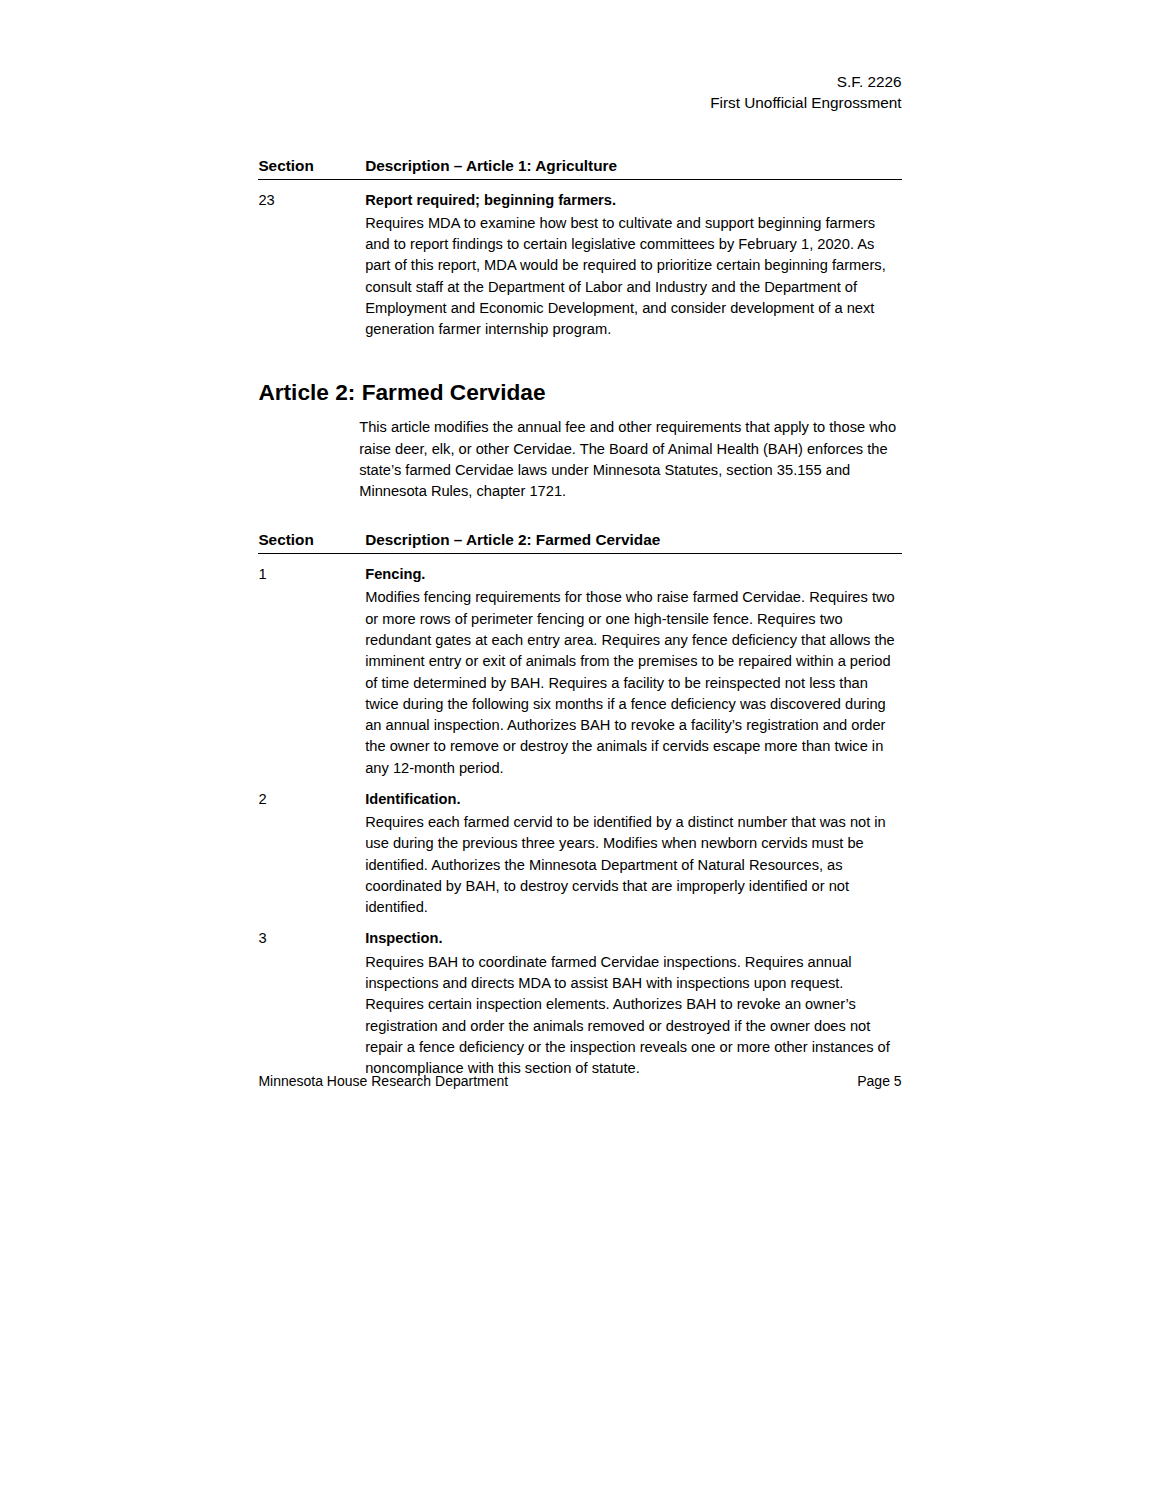S.F. 2226
First Unofficial Engrossment
| Section | Description – Article 1: Agriculture |
| --- | --- |
| 23 | Report required; beginning farmers. Requires MDA to examine how best to cultivate and support beginning farmers and to report findings to certain legislative committees by February 1, 2020. As part of this report, MDA would be required to prioritize certain beginning farmers, consult staff at the Department of Labor and Industry and the Department of Employment and Economic Development, and consider development of a next generation farmer internship program. |
Article 2: Farmed Cervidae
This article modifies the annual fee and other requirements that apply to those who raise deer, elk, or other Cervidae. The Board of Animal Health (BAH) enforces the state’s farmed Cervidae laws under Minnesota Statutes, section 35.155 and Minnesota Rules, chapter 1721.
| Section | Description – Article 2: Farmed Cervidae |
| --- | --- |
| 1 | Fencing. Modifies fencing requirements for those who raise farmed Cervidae. Requires two or more rows of perimeter fencing or one high-tensile fence. Requires two redundant gates at each entry area. Requires any fence deficiency that allows the imminent entry or exit of animals from the premises to be repaired within a period of time determined by BAH. Requires a facility to be reinspected not less than twice during the following six months if a fence deficiency was discovered during an annual inspection. Authorizes BAH to revoke a facility’s registration and order the owner to remove or destroy the animals if cervids escape more than twice in any 12-month period. |
| 2 | Identification. Requires each farmed cervid to be identified by a distinct number that was not in use during the previous three years. Modifies when newborn cervids must be identified. Authorizes the Minnesota Department of Natural Resources, as coordinated by BAH, to destroy cervids that are improperly identified or not identified. |
| 3 | Inspection. Requires BAH to coordinate farmed Cervidae inspections. Requires annual inspections and directs MDA to assist BAH with inspections upon request. Requires certain inspection elements. Authorizes BAH to revoke an owner’s registration and order the animals removed or destroyed if the owner does not repair a fence deficiency or the inspection reveals one or more other instances of noncompliance with this section of statute. |
Minnesota House Research Department Page 5